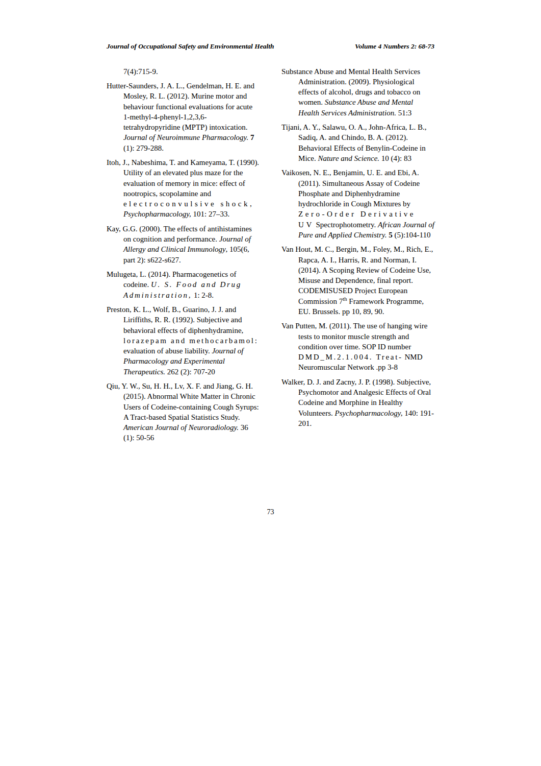Journal of Occupational Safety and Environmental Health
Volume 4 Numbers 2: 68-73
7(4):715-9.
Hutter-Saunders, J. A. L., Gendelman, H. E. and Mosley, R. L. (2012). Murine motor and behaviour functional evaluations for acute 1-methyl-4-phenyl-1,2,3,6-tetrahydropyridine (MPTP) intoxication. Journal of Neuroimmune Pharmacology. 7 (1): 279-288.
Itoh, J., Nabeshima, T. and Kameyama, T. (1990). Utility of an elevated plus maze for the evaluation of memory in mice: effect of nootropics, scopolamine and electroconvulsive shock, Psychopharmacology, 101: 27–33.
Kay, G.G. (2000). The effects of antihistamines on cognition and performance. Journal of Allergy and Clinical Immunology, 105(6, part 2): s622-s627.
Mulugeta, L. (2014). Pharmacogenetics of codeine. U. S. Food and Drug Administration, 1: 2-8.
Preston, K. L., Wolf, B., Guarino, J. J. and Liriffiths, R. R. (1992). Subjective and behavioral effects of diphenhydramine, lorazepam and methocarbamol: evaluation of abuse liability. Journal of Pharmacology and Experimental Therapeutics. 262 (2): 707-20
Qiu, Y. W., Su, H. H., Lv, X. F. and Jiang, G. H. (2015). Abnormal White Matter in Chronic Users of Codeine-containing Cough Syrups: A Tract-based Spatial Statistics Study. American Journal of Neuroradiology. 36 (1): 50-56
Substance Abuse and Mental Health Services Administration. (2009). Physiological effects of alcohol, drugs and tobacco on women. Substance Abuse and Mental Health Services Administration. 51:3
Tijani, A. Y., Salawu, O. A., John-Africa, L. B., Sadiq, A. and Chindo, B. A. (2012). Behavioral Effects of Benylin-Codeine in Mice. Nature and Science. 10 (4): 83
Vaikosen, N. E., Benjamin, U. E. and Ebi, A. (2011). Simultaneous Assay of Codeine Phosphate and Diphenhydramine hydrochloride in Cough Mixtures by Zero-Order Derivative UV Spectrophotometry. African Journal of Pure and Applied Chemistry. 5 (5):104-110
Van Hout, M. C., Bergin, M., Foley, M., Rich, E., Rapca, A. I., Harris, R. and Norman, I. (2014). A Scoping Review of Codeine Use, Misuse and Dependence, final report. CODEMISUSED Project European Commission 7th Framework Programme, EU. Brussels. pp 10, 89, 90.
Van Putten, M. (2011). The use of hanging wire tests to monitor muscle strength and condition over time. SOP ID number DMD_M.2.1.004. Treat- NMD Neuromuscular Network .pp 3-8
Walker, D. J. and Zacny, J. P. (1998). Subjective, Psychomotor and Analgesic Effects of Oral Codeine and Morphine in Healthy Volunteers. Psychopharmacology, 140: 191-201.
73